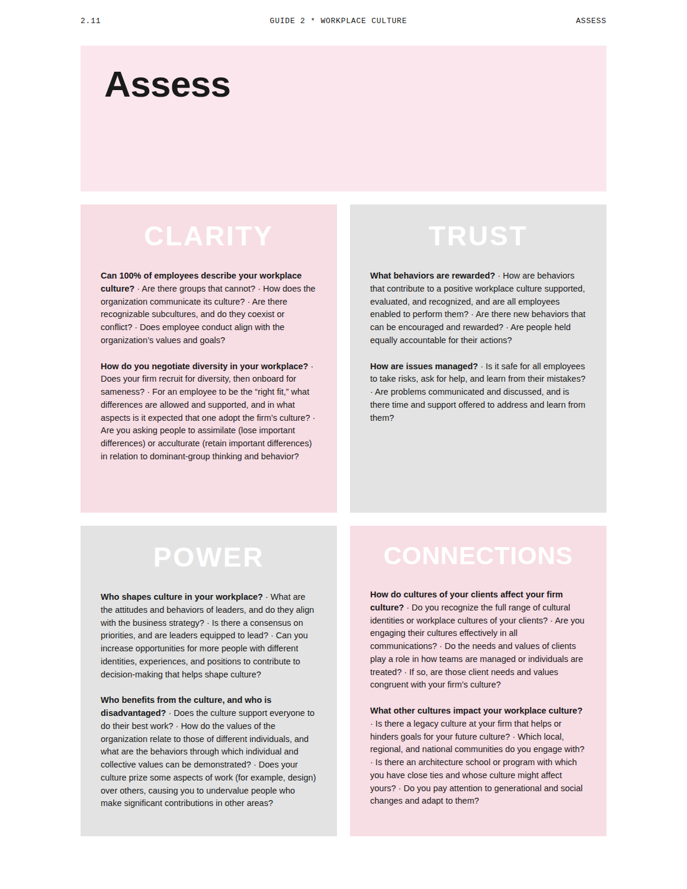2.11 GUIDE 2 * WORKPLACE CULTURE ASSESS
Assess
CLARITY
Can 100% of employees describe your workplace culture? · Are there groups that cannot? · How does the organization communicate its culture? · Are there recognizable subcultures, and do they coexist or conflict? · Does employee conduct align with the organization’s values and goals?
How do you negotiate diversity in your workplace? · Does your firm recruit for diversity, then onboard for sameness? · For an employee to be the “right fit,” what differences are allowed and supported, and in what aspects is it expected that one adopt the firm’s culture? · Are you asking people to assimilate (lose important differences) or acculturate (retain important differences) in relation to dominant-group thinking and behavior?
TRUST
What behaviors are rewarded? · How are behaviors that contribute to a positive workplace culture supported, evaluated, and recognized, and are all employees enabled to perform them? · Are there new behaviors that can be encouraged and rewarded? · Are people held equally accountable for their actions?
How are issues managed? · Is it safe for all employees to take risks, ask for help, and learn from their mistakes? · Are problems communicated and discussed, and is there time and support offered to address and learn from them?
POWER
Who shapes culture in your workplace? · What are the attitudes and behaviors of leaders, and do they align with the business strategy? · Is there a consensus on priorities, and are leaders equipped to lead? · Can you increase opportunities for more people with different identities, experiences, and positions to contribute to decision-making that helps shape culture?
Who benefits from the culture, and who is disadvantaged? · Does the culture support everyone to do their best work? · How do the values of the organization relate to those of different individuals, and what are the behaviors through which individual and collective values can be demonstrated? · Does your culture prize some aspects of work (for example, design) over others, causing you to undervalue people who make significant contributions in other areas?
CONNECTIONS
How do cultures of your clients affect your firm culture? · Do you recognize the full range of cultural identities or workplace cultures of your clients? · Are you engaging their cultures effectively in all communications? · Do the needs and values of clients play a role in how teams are managed or individuals are treated? · If so, are those client needs and values congruent with your firm’s culture?
What other cultures impact your workplace culture? · Is there a legacy culture at your firm that helps or hinders goals for your future culture? · Which local, regional, and national communities do you engage with? · Is there an architecture school or program with which you have close ties and whose culture might affect yours? · Do you pay attention to generational and social changes and adapt to them?